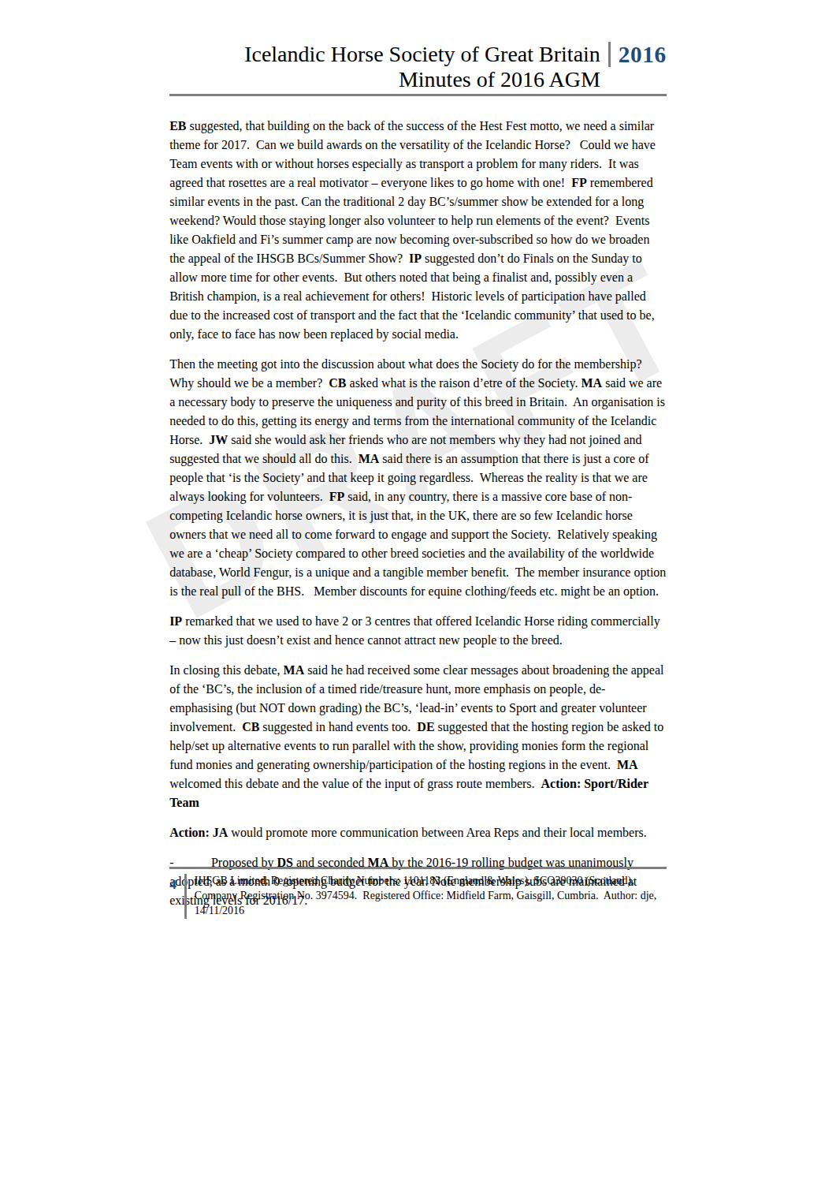DRAFT
Icelandic Horse Society of Great Britain
Minutes of 2016 AGM
2016
EB suggested, that building on the back of the success of the Hest Fest motto, we need a similar theme for 2017. Can we build awards on the versatility of the Icelandic Horse? Could we have Team events with or without horses especially as transport a problem for many riders. It was agreed that rosettes are a real motivator – everyone likes to go home with one! FP remembered similar events in the past. Can the traditional 2 day BC’s/summer show be extended for a long weekend? Would those staying longer also volunteer to help run elements of the event? Events like Oakfield and Fi’s summer camp are now becoming over-subscribed so how do we broaden the appeal of the IHSGB BCs/Summer Show? IP suggested don’t do Finals on the Sunday to allow more time for other events. But others noted that being a finalist and, possibly even a British champion, is a real achievement for others! Historic levels of participation have palled due to the increased cost of transport and the fact that the ‘Icelandic community’ that used to be, only, face to face has now been replaced by social media.
Then the meeting got into the discussion about what does the Society do for the membership? Why should we be a member? CB asked what is the raison d’etre of the Society. MA said we are a necessary body to preserve the uniqueness and purity of this breed in Britain. An organisation is needed to do this, getting its energy and terms from the international community of the Icelandic Horse. JW said she would ask her friends who are not members why they had not joined and suggested that we should all do this. MA said there is an assumption that there is just a core of people that ‘is the Society’ and that keep it going regardless. Whereas the reality is that we are always looking for volunteers. FP said, in any country, there is a massive core base of non-competing Icelandic horse owners, it is just that, in the UK, there are so few Icelandic horse owners that we need all to come forward to engage and support the Society. Relatively speaking we are a ‘cheap’ Society compared to other breed societies and the availability of the worldwide database, World Fengur, is a unique and a tangible member benefit. The member insurance option is the real pull of the BHS. Member discounts for equine clothing/feeds etc. might be an option.
IP remarked that we used to have 2 or 3 centres that offered Icelandic Horse riding commercially – now this just doesn’t exist and hence cannot attract new people to the breed.
In closing this debate, MA said he had received some clear messages about broadening the appeal of the ‘BC’s, the inclusion of a timed ride/treasure hunt, more emphasis on people, de-emphasising (but NOT down grading) the BC’s, ‘lead-in’ events to Sport and greater volunteer involvement. CB suggested in hand events too. DE suggested that the hosting region be asked to help/set up alternative events to run parallel with the show, providing monies form the regional fund monies and generating ownership/participation of the hosting regions in the event. MA welcomed this debate and the value of the input of grass route members. Action: Sport/Rider Team
Action: JA would promote more communication between Area Reps and their local members.
-Proposed by DS and seconded MA by the 2016-19 rolling budget was unanimously adopted, as a month 0 /opening budget for the year. Note membership subs are maintained at existing levels for 2016/17.
4
IHSGB Limited, Registered Charity Numbers: 1101183 (England & Wales), SCO39030 (Scotland), Company Registration No. 3974594. Registered Office: Midfield Farm, Gaisgill, Cumbria. Author: dje, 14/11/2016